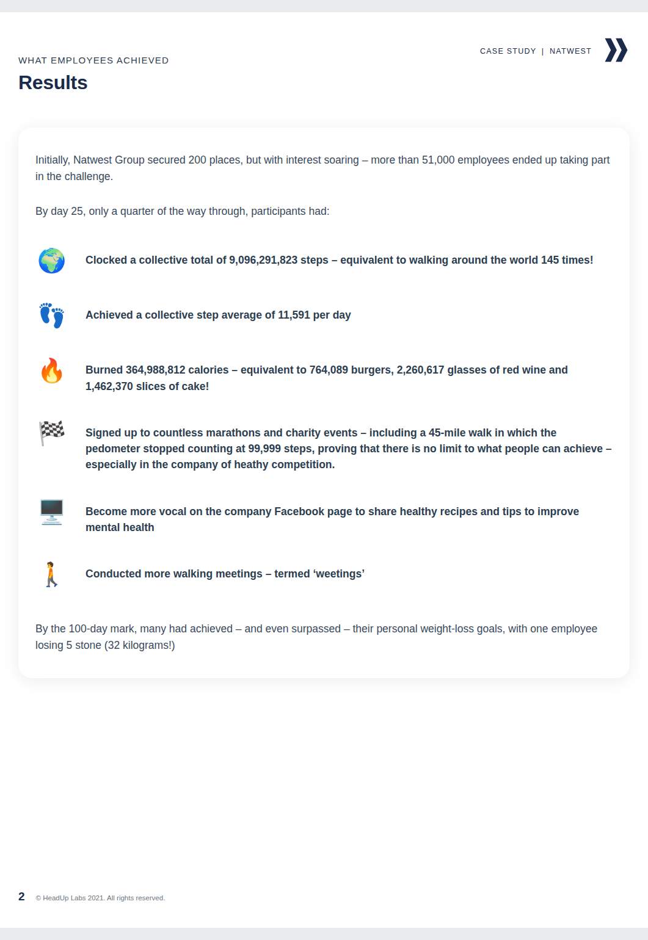What employees achieved
Case Study | Natwest
Results
Initially, Natwest Group secured 200 places, but with interest soaring – more than 51,000 employees ended up taking part in the challenge.
By day 25, only a quarter of the way through, participants had:
🌍 Clocked a collective total of 9,096,291,823 steps – equivalent to walking around the world 145 times!
👣 Achieved a collective step average of 11,591 per day
🔥 Burned 364,988,812 calories – equivalent to 764,089 burgers, 2,260,617 glasses of red wine and 1,462,370 slices of cake!
🏁 Signed up to countless marathons and charity events – including a 45-mile walk in which the pedometer stopped counting at 99,999 steps, proving that there is no limit to what people can achieve – especially in the company of heathy competition.
🖥️ Become more vocal on the company Facebook page to share healthy recipes and tips to improve mental health
🚶 Conducted more walking meetings – termed ‘weetings’
By the 100-day mark, many had achieved – and even surpassed – their personal weight-loss goals, with one employee losing 5 stone (32 kilograms!)
2 © HeadUp Labs 2021. All rights reserved.